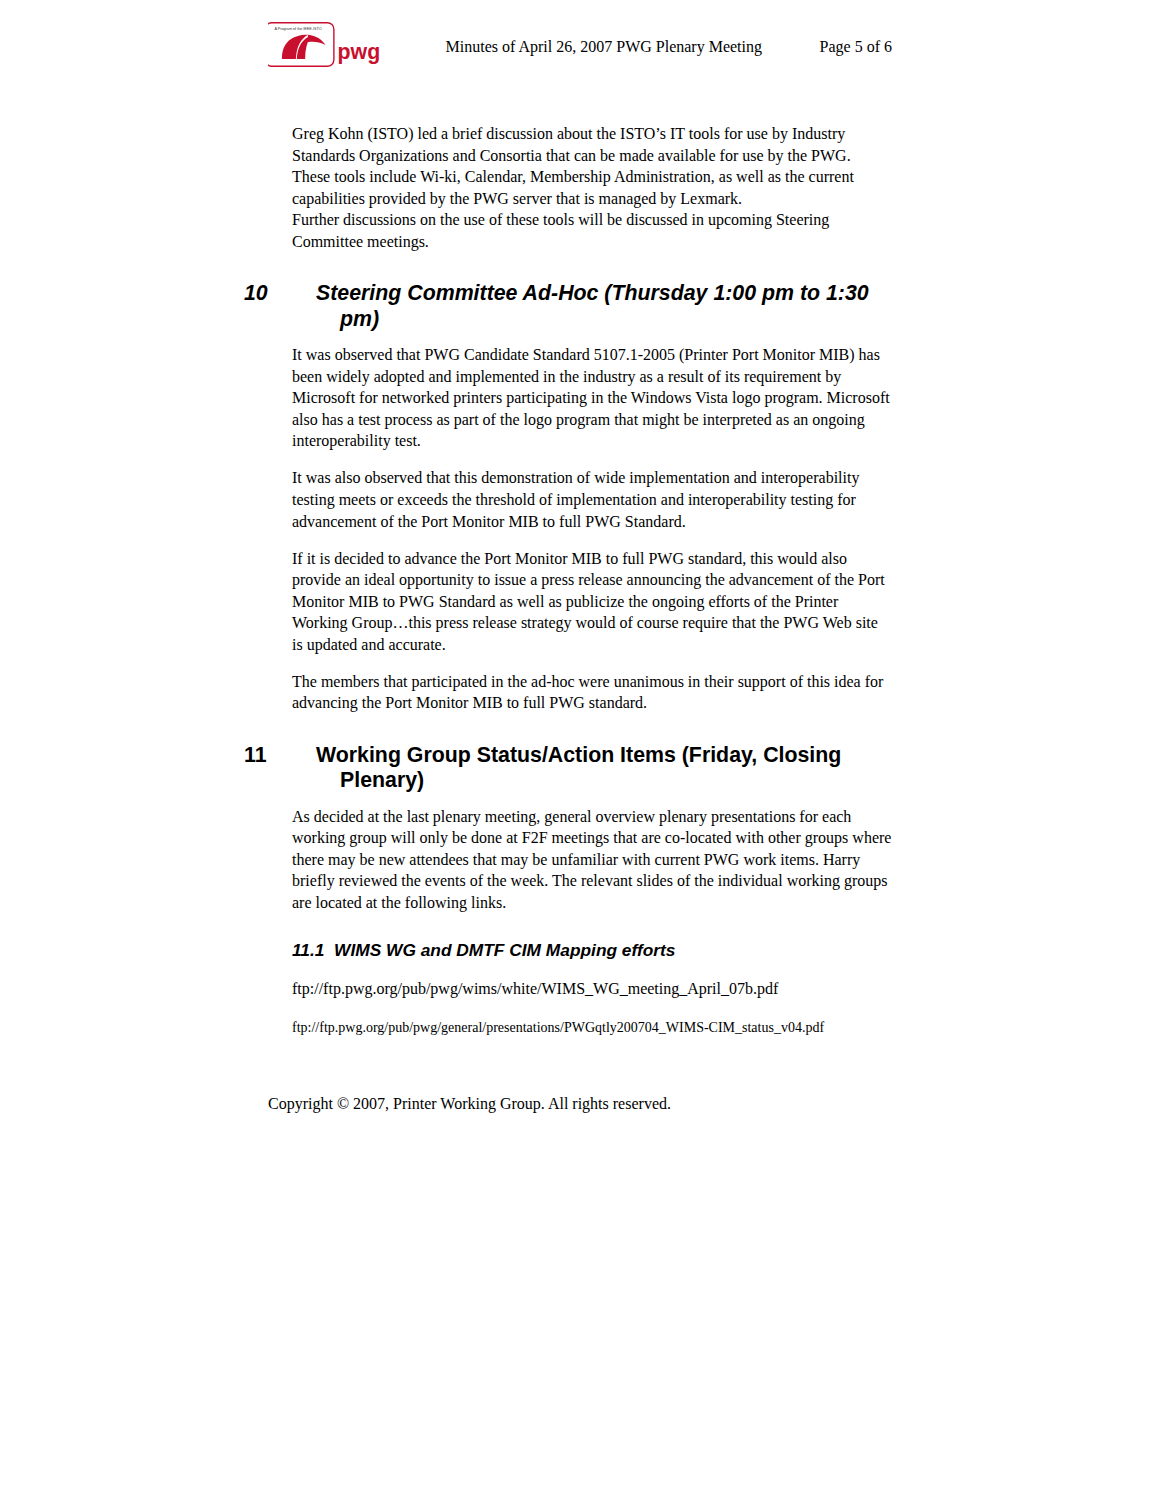A Program of the IEEE-ISTO pwg
Minutes of April 26, 2007 PWG Plenary Meeting
Page 5 of 6
Greg Kohn (ISTO) led a brief discussion about the ISTO’s IT tools for use by Industry Standards Organizations and Consortia that can be made available for use by the PWG. These tools include Wi-ki, Calendar, Membership Administration, as well as the current capabilities provided by the PWG server that is managed by Lexmark.
Further discussions on the use of these tools will be discussed in upcoming Steering Committee meetings.
10 Steering Committee Ad-Hoc (Thursday 1:00 pm to 1:30 pm)
It was observed that PWG Candidate Standard 5107.1-2005 (Printer Port Monitor MIB) has been widely adopted and implemented in the industry as a result of its requirement by Microsoft for networked printers participating in the Windows Vista logo program. Microsoft also has a test process as part of the logo program that might be interpreted as an ongoing interoperability test.
It was also observed that this demonstration of wide implementation and interoperability testing meets or exceeds the threshold of implementation and interoperability testing for advancement of the Port Monitor MIB to full PWG Standard.
If it is decided to advance the Port Monitor MIB to full PWG standard, this would also provide an ideal opportunity to issue a press release announcing the advancement of the Port Monitor MIB to PWG Standard as well as publicize the ongoing efforts of the Printer Working Group…this press release strategy would of course require that the PWG Web site is updated and accurate.
The members that participated in the ad-hoc were unanimous in their support of this idea for advancing the Port Monitor MIB to full PWG standard.
11 Working Group Status/Action Items (Friday, Closing Plenary)
As decided at the last plenary meeting, general overview plenary presentations for each working group will only be done at F2F meetings that are co-located with other groups where there may be new attendees that may be unfamiliar with current PWG work items. Harry briefly reviewed the events of the week. The relevant slides of the individual working groups are located at the following links.
11.1 WIMS WG and DMTF CIM Mapping efforts
ftp://ftp.pwg.org/pub/pwg/wims/white/WIMS_WG_meeting_April_07b.pdf
ftp://ftp.pwg.org/pub/pwg/general/presentations/PWGqtly200704_WIMS-CIM_status_v04.pdf
Copyright © 2007, Printer Working Group. All rights reserved.